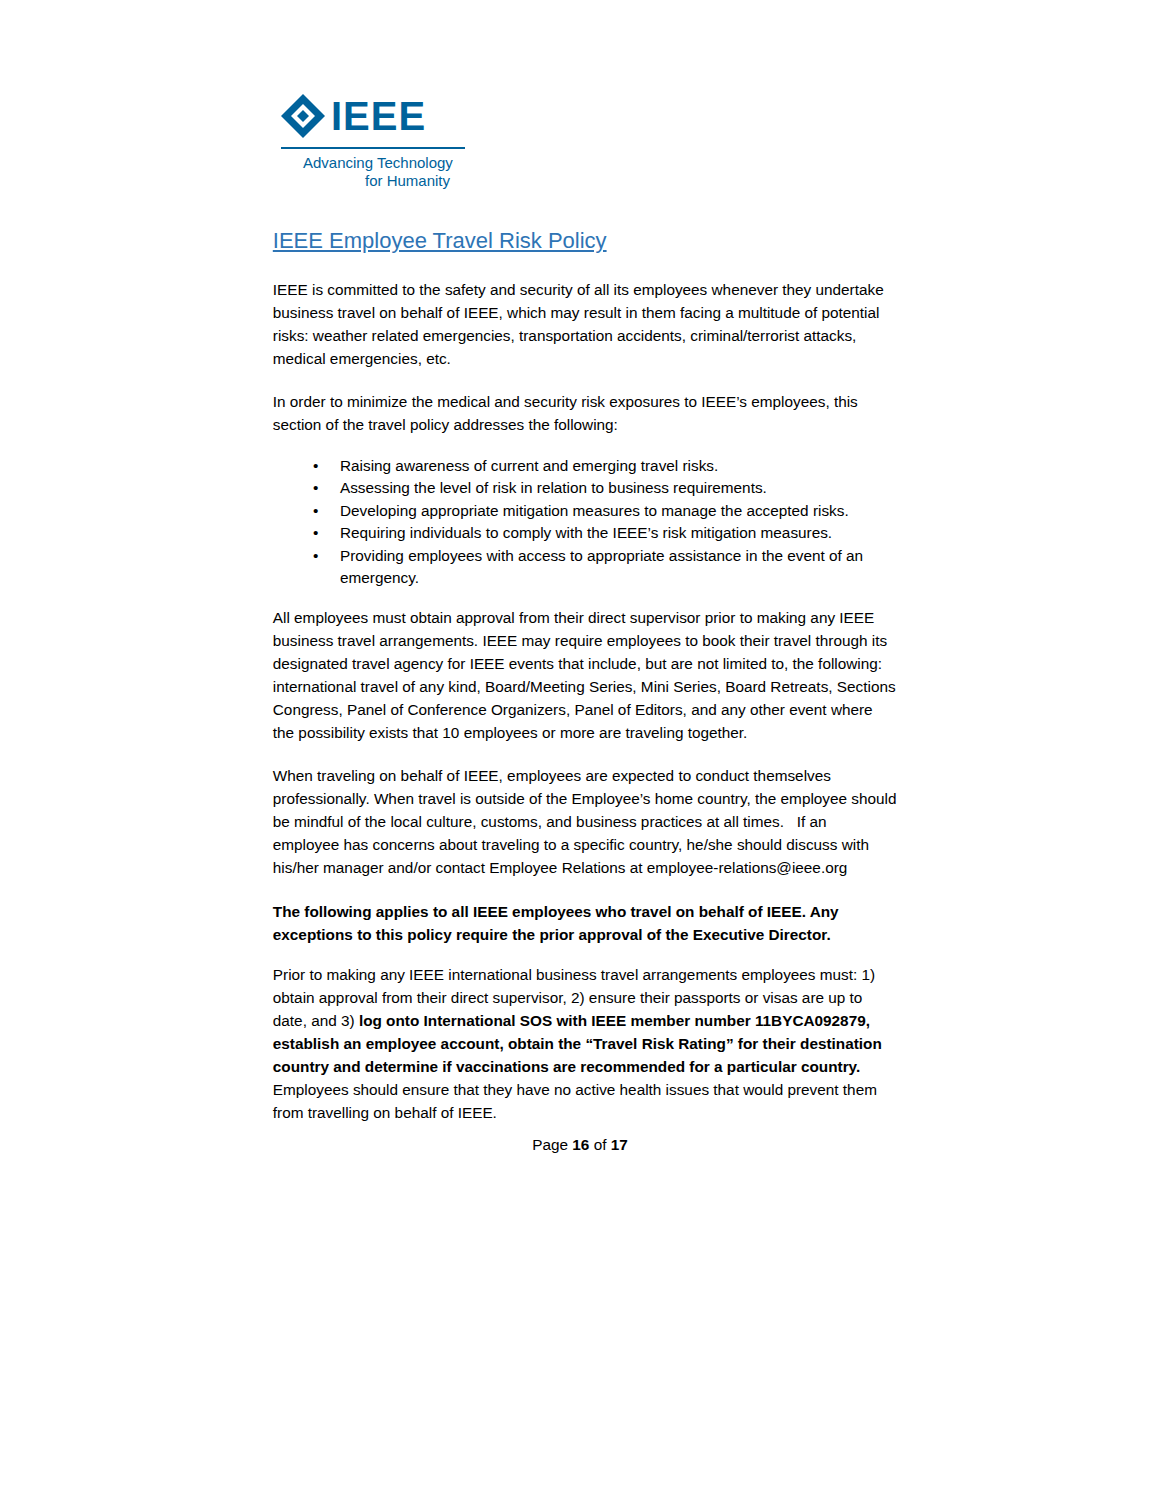IEEE Advancing Technology for Humanity
IEEE Employee Travel Risk Policy
IEEE is committed to the safety and security of all its employees whenever they undertake business travel on behalf of IEEE, which may result in them facing a multitude of potential risks: weather related emergencies, transportation accidents, criminal/terrorist attacks, medical emergencies, etc.
In order to minimize the medical and security risk exposures to IEEE’s employees, this section of the travel policy addresses the following:
Raising awareness of current and emerging travel risks.
Assessing the level of risk in relation to business requirements.
Developing appropriate mitigation measures to manage the accepted risks.
Requiring individuals to comply with the IEEE’s risk mitigation measures.
Providing employees with access to appropriate assistance in the event of an emergency.
All employees must obtain approval from their direct supervisor prior to making any IEEE business travel arrangements. IEEE may require employees to book their travel through its designated travel agency for IEEE events that include, but are not limited to, the following: international travel of any kind, Board/Meeting Series, Mini Series, Board Retreats, Sections Congress, Panel of Conference Organizers, Panel of Editors, and any other event where the possibility exists that 10 employees or more are traveling together.
When traveling on behalf of IEEE, employees are expected to conduct themselves professionally. When travel is outside of the Employee’s home country, the employee should be mindful of the local culture, customs, and business practices at all times. If an employee has concerns about traveling to a specific country, he/she should discuss with his/her manager and/or contact Employee Relations at employee-relations@ieee.org
The following applies to all IEEE employees who travel on behalf of IEEE. Any exceptions to this policy require the prior approval of the Executive Director.
Prior to making any IEEE international business travel arrangements employees must: 1) obtain approval from their direct supervisor, 2) ensure their passports or visas are up to date, and 3) log onto International SOS with IEEE member number 11BYCA092879, establish an employee account, obtain the “Travel Risk Rating” for their destination country and determine if vaccinations are recommended for a particular country. Employees should ensure that they have no active health issues that would prevent them from travelling on behalf of IEEE.
Page 16 of 17